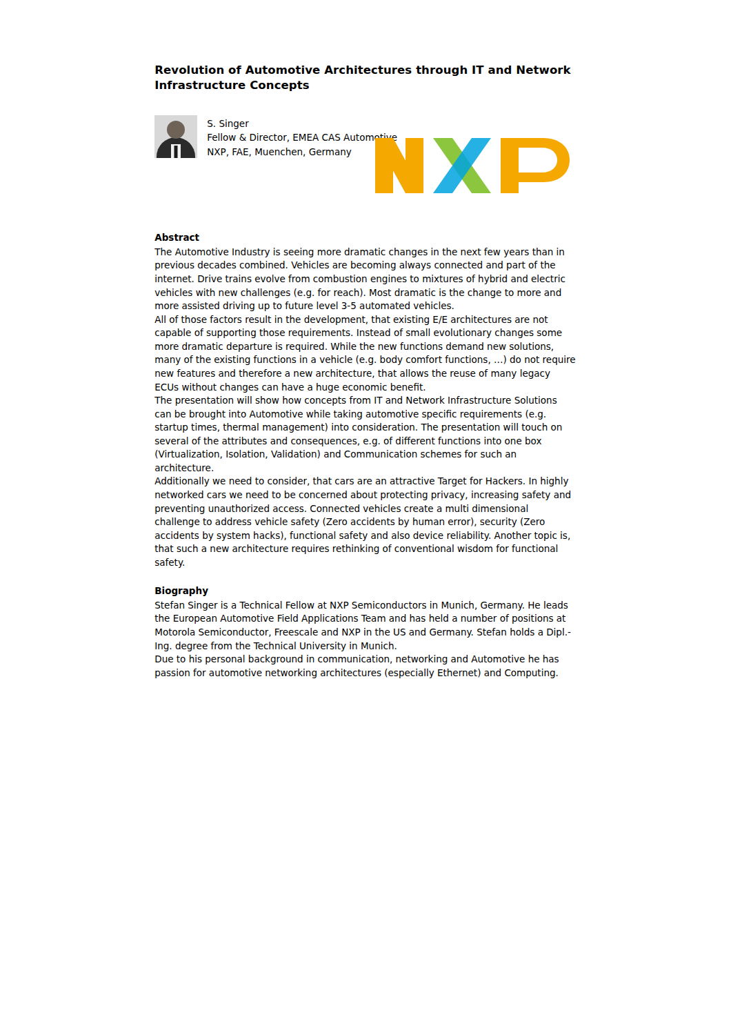Revolution of Automotive Architectures through IT and Network
Infrastructure Concepts
S. Singer
Fellow & Director, EMEA CAS Automotive
NXP, FAE, Muenchen, Germany
Abstract
The Automotive Industry is seeing more dramatic changes in the next few years than in previous decades combined. Vehicles are becoming always connected and part of the internet. Drive trains evolve from combustion engines to mixtures of hybrid and electric vehicles with new challenges (e.g. for reach). Most dramatic is the change to more and more assisted driving up to future level 3-5 automated vehicles.
All of those factors result in the development, that existing E/E architectures are not capable of supporting those requirements. Instead of small evolutionary changes some more dramatic departure is required. While the new functions demand new solutions, many of the existing functions in a vehicle (e.g. body comfort functions, …) do not require new features and therefore a new architecture, that allows the reuse of many legacy ECUs without changes can have a huge economic benefit.
The presentation will show how concepts from IT and Network Infrastructure Solutions can be brought into Automotive while taking automotive specific requirements (e.g. startup times, thermal management) into consideration. The presentation will touch on several of the attributes and consequences, e.g. of different functions into one box (Virtualization, Isolation, Validation) and Communication schemes for such an architecture.
Additionally we need to consider, that cars are an attractive Target for Hackers. In highly networked cars we need to be concerned about protecting privacy, increasing safety and preventing unauthorized access. Connected vehicles create a multi dimensional challenge to address vehicle safety (Zero accidents by human error), security (Zero accidents by system hacks), functional safety and also device reliability. Another topic is, that such a new architecture requires rethinking of conventional wisdom for functional safety.
Biography
Stefan Singer is a Technical Fellow at NXP Semiconductors in Munich, Germany. He leads the European Automotive Field Applications Team and has held a number of positions at Motorola Semiconductor, Freescale and NXP in the US and Germany. Stefan holds a Dipl.-Ing. degree from the Technical University in Munich.
Due to his personal background in communication, networking and Automotive he has passion for automotive networking architectures (especially Ethernet) and Computing.